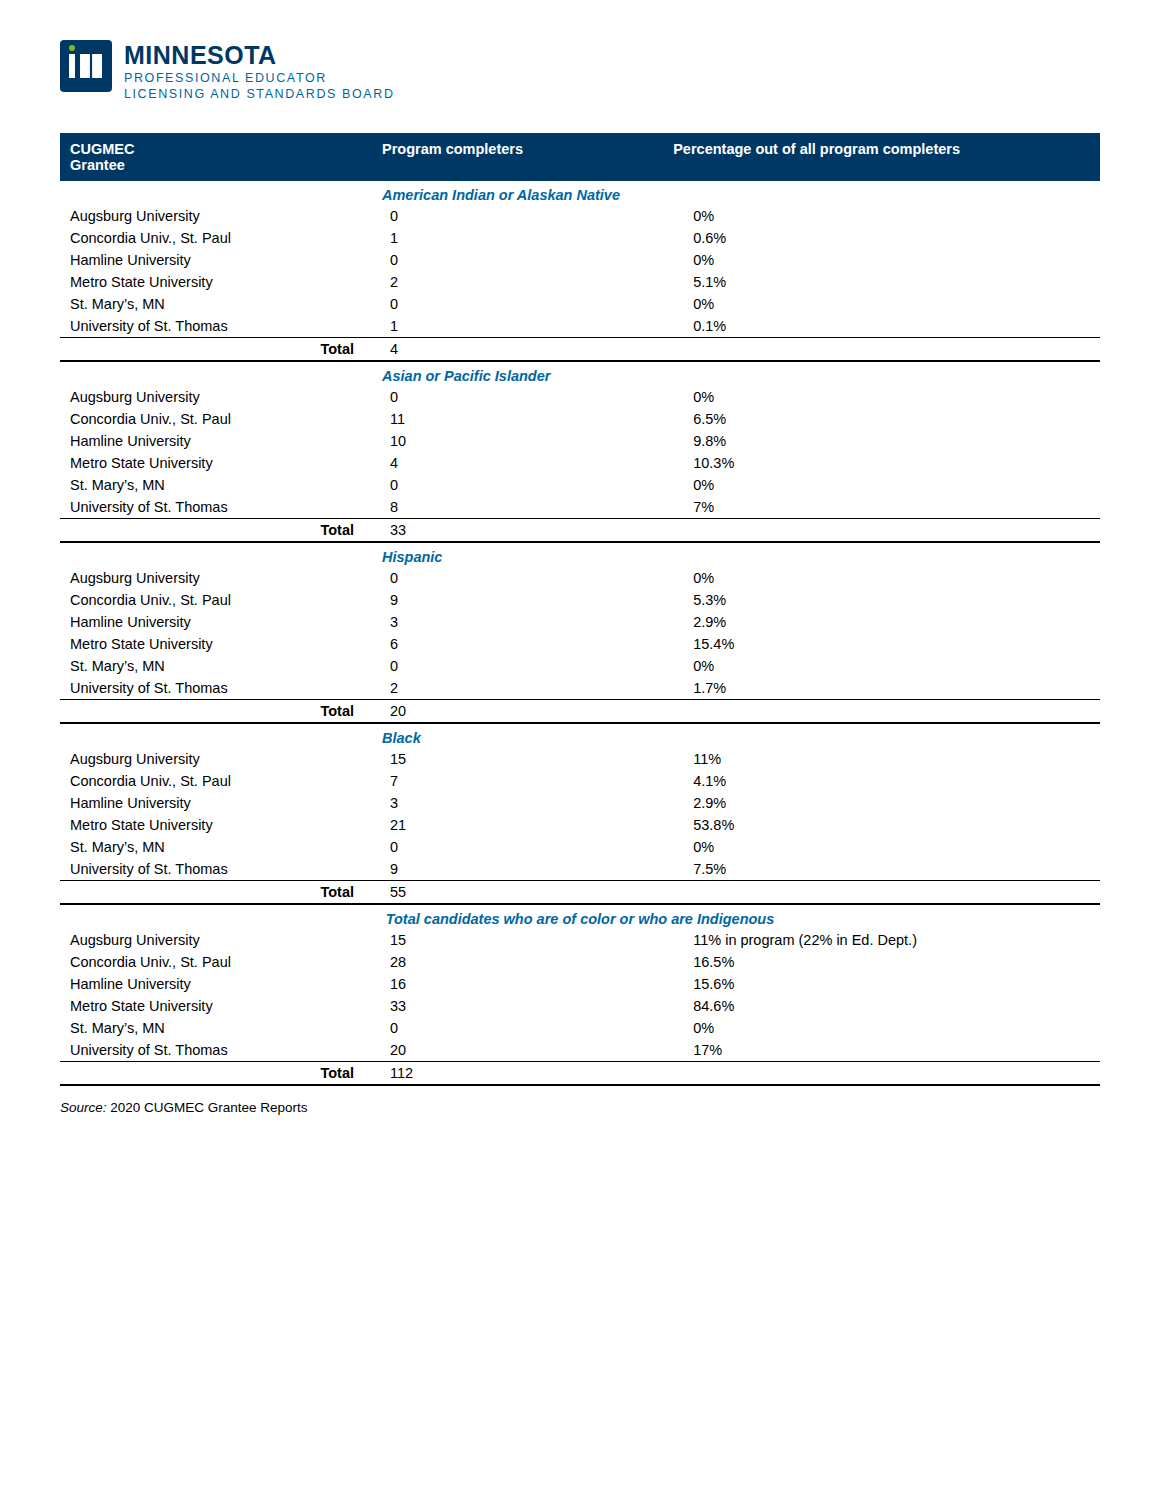MINNESOTA
PROFESSIONAL EDUCATOR
LICENSING AND STANDARDS BOARD
| CUGMEC Grantee | Program completers | Percentage out of all program completers |
| --- | --- | --- |
| | American Indian or Alaskan Native |
| Augsburg University | 0 | 0% |
| Concordia Univ., St. Paul | 1 | 0.6% |
| Hamline University | 0 | 0% |
| Metro State University | 2 | 5.1% |
| St. Mary’s, MN | 0 | 0% |
| University of St. Thomas | 1 | 0.1% |
| Total | 4 | |
| | Asian or Pacific Islander |
| Augsburg University | 0 | 0% |
| Concordia Univ., St. Paul | 11 | 6.5% |
| Hamline University | 10 | 9.8% |
| Metro State University | 4 | 10.3% |
| St. Mary’s, MN | 0 | 0% |
| University of St. Thomas | 8 | 7% |
| Total | 33 | |
| | Hispanic |
| Augsburg University | 0 | 0% |
| Concordia Univ., St. Paul | 9 | 5.3% |
| Hamline University | 3 | 2.9% |
| Metro State University | 6 | 15.4% |
| St. Mary’s, MN | 0 | 0% |
| University of St. Thomas | 2 | 1.7% |
| Total | 20 | |
| | Black |
| Augsburg University | 15 | 11% |
| Concordia Univ., St. Paul | 7 | 4.1% |
| Hamline University | 3 | 2.9% |
| Metro State University | 21 | 53.8% |
| St. Mary’s, MN | 0 | 0% |
| University of St. Thomas | 9 | 7.5% |
| Total | 55 | |
| Total candidates who are of color or who are Indigenous |
| Augsburg University | 15 | 11% in program (22% in Ed. Dept.) |
| Concordia Univ., St. Paul | 28 | 16.5% |
| Hamline University | 16 | 15.6% |
| Metro State University | 33 | 84.6% |
| St. Mary’s, MN | 0 | 0% |
| University of St. Thomas | 20 | 17% |
| Total | 112 | |
Source: 2020 CUGMEC Grantee Reports